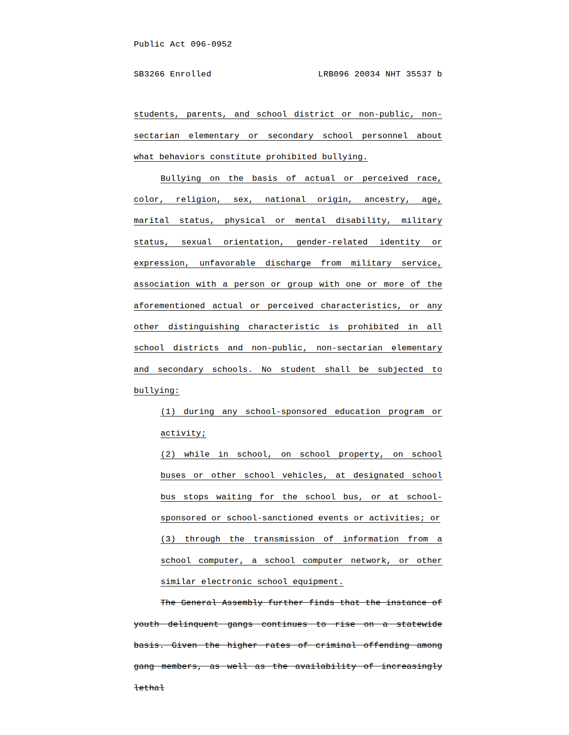Public Act 096-0952
SB3266 Enrolled LRB096 20034 NHT 35537 b
students, parents, and school district or non-public, non-sectarian elementary or secondary school personnel about what behaviors constitute prohibited bullying.
Bullying on the basis of actual or perceived race, color, religion, sex, national origin, ancestry, age, marital status, physical or mental disability, military status, sexual orientation, gender-related identity or expression, unfavorable discharge from military service, association with a person or group with one or more of the aforementioned actual or perceived characteristics, or any other distinguishing characteristic is prohibited in all school districts and non-public, non-sectarian elementary and secondary schools. No student shall be subjected to bullying:
(1) during any school-sponsored education program or activity;
(2) while in school, on school property, on school buses or other school vehicles, at designated school bus stops waiting for the school bus, or at school-sponsored or school-sanctioned events or activities; or
(3) through the transmission of information from a school computer, a school computer network, or other similar electronic school equipment.
The General Assembly further finds that the instance of youth delinquent gangs continues to rise on a statewide basis. Given the higher rates of criminal offending among gang members, as well as the availability of increasingly lethal